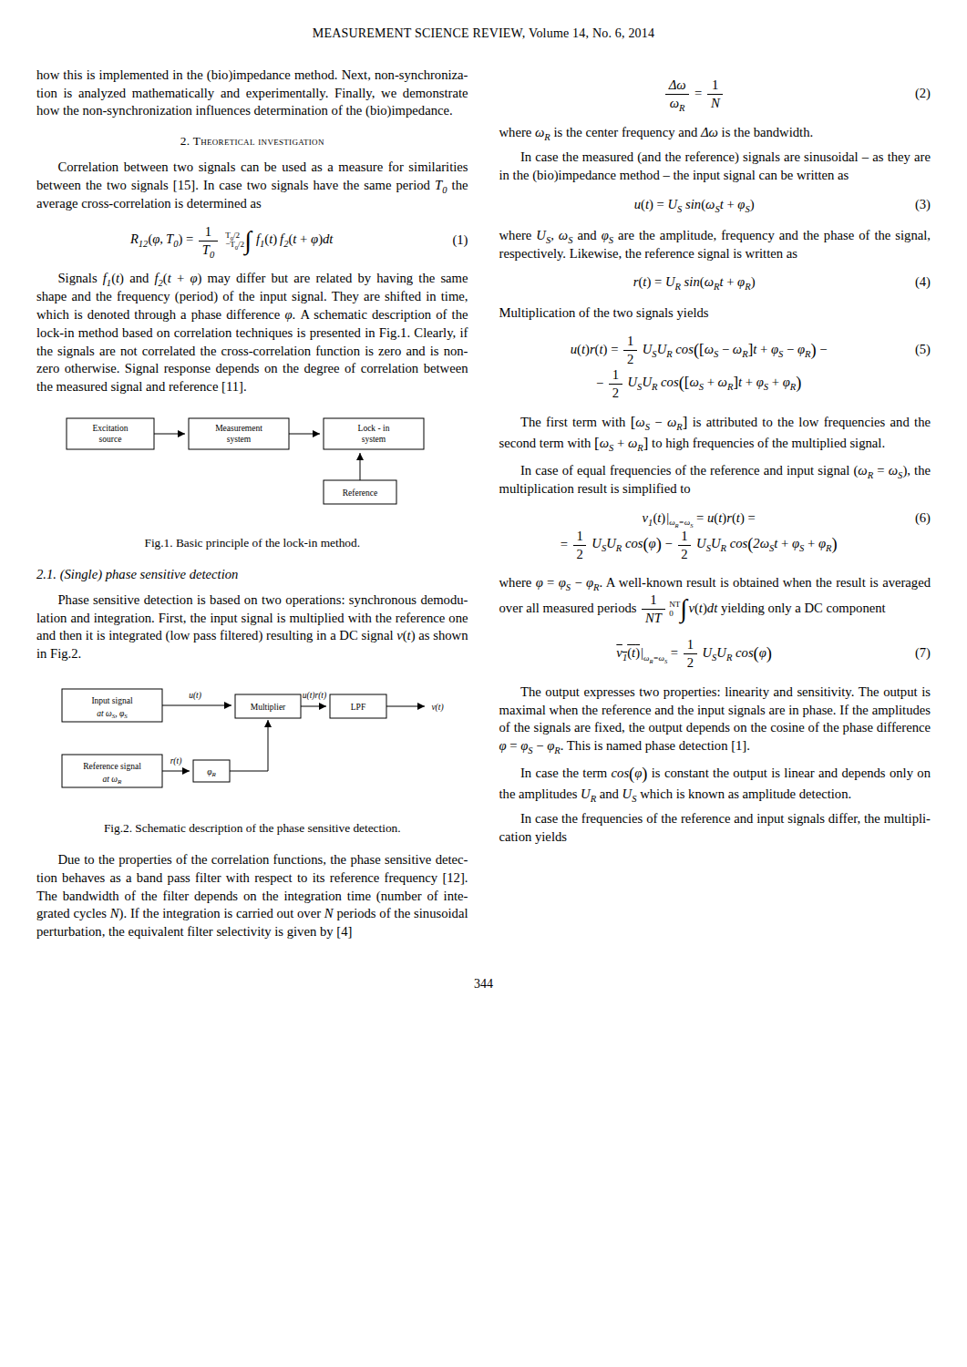MEASUREMENT SCIENCE REVIEW, Volume 14, No. 6, 2014
how this is implemented in the (bio)impedance method. Next, non-synchronization is analyzed mathematically and experimentally. Finally, we demonstrate how the non-synchronization influences determination of the (bio)impedance.
2. Theoretical investigation
Correlation between two signals can be used as a measure for similarities between the two signals [15]. In case two signals have the same period T0 the average cross-correlation is determined as
R12(φ, T0) = 1 T0 T0/2−T0/2∫ f1(t) f2(t + φ) dt
(1)
Signals f1(t) and f2(t + φ) may differ but are related by having the same shape and the frequency (period) of the input signal. They are shifted in time, which is denoted through a phase difference φ. A schematic description of the lock-in method based on correlation techniques is presented in Fig.1. Clearly, if the signals are not correlated the cross-correlation function is zero and is non-zero otherwise. Signal response depends on the degree of correlation between the measured signal and reference [11].
Excitation source Measurement system Lock - in system Reference
Fig.1. Basic principle of the lock-in method.
2.1. (Single) phase sensitive detection
Phase sensitive detection is based on two operations: synchronous demodulation and integration. First, the input signal is multiplied with the reference one and then it is integrated (low pass filtered) resulting in a DC signal v(t) as shown in Fig.2.
Input signal at ωS, φS Reference signal at ωR Multiplier LPF φR u(t) u(t)r(t) v(t) r(t)
Fig.2. Schematic description of the phase sensitive detection.
Due to the properties of the correlation functions, the phase sensitive detection behaves as a band pass filter with respect to its reference frequency [12]. The bandwidth of the filter depends on the integration time (number of integrated cycles N). If the integration is carried out over N periods of the sinusoidal perturbation, the equivalent filter selectivity is given by [4]
Δω ωR = 1 N
(2)
where ωR is the center frequency and Δω is the bandwidth.
In case the measured (and the reference) signals are sinusoidal – as they are in the (bio)impedance method – the input signal can be written as
u(t) = US sin(ωSt + φS)
(3)
where US, ωS and φS are the amplitude, frequency and the phase of the signal, respectively. Likewise, the reference signal is written as
r(t) = UR sin(ωRt + φR)
(4)
Multiplication of the two signals yields
u(t) r(t) = 12 USUR cos([ωS − ωR] t + φS − φR) −
(5)
− 12 USUR cos([ωS + ωR] t + φS + φR)
(5)
The first term with [ωS − ωR] is attributed to the low frequencies and the second term with [ωS + ωR] to high frequencies of the multiplied signal.
In case of equal frequencies of the reference and input signal (ωR = ωS), the multiplication result is simplified to
v1(t)|ωR=ωS = u(t) r(t) =
(6)
= 12 USUR cos(φ) − 12 USUR cos(2ωSt + φS + φR)
(6)
where φ = φS − φR. A well-known result is obtained when the result is averaged over all measured periods 1 NT NT 0∫v(t) dt yielding only a DC component
v1(t)|ωR=ωS = 12 USUR cos(φ)
(7)
The output expresses two properties: linearity and sensitivity. The output is maximal when the reference and the input signals are in phase. If the amplitudes of the signals are fixed, the output depends on the cosine of the phase difference φ = φS − φR. This is named phase detection [1].
In case the term cos(φ) is constant the output is linear and depends only on the amplitudes UR and US which is known as amplitude detection.
In case the frequencies of the reference and input signals differ, the multiplication yields
344